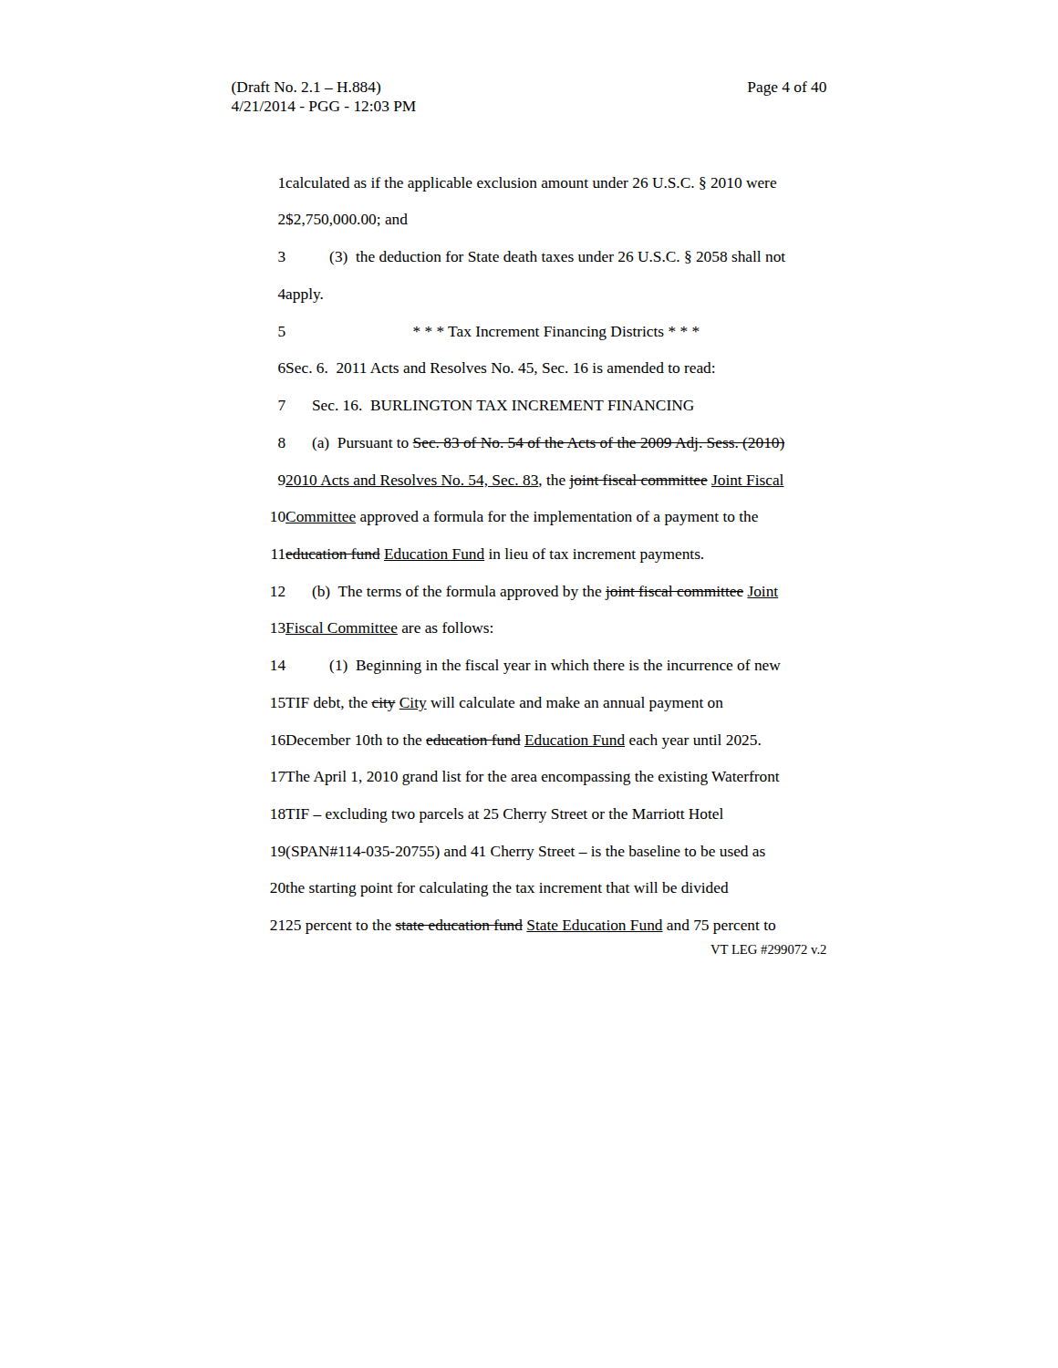(Draft No. 2.1 – H.884) 4/21/2014 - PGG - 12:03 PM
Page 4 of 40
| 1 | calculated as if the applicable exclusion amount under 26 U.S.C. § 2010 were |
| 2 | $2,750,000.00; and |
| 3 | (3) the deduction for State death taxes under 26 U.S.C. § 2058 shall not |
| 4 | apply. |
| 5 | * * * Tax Increment Financing Districts * * * |
| 6 | Sec. 6. 2011 Acts and Resolves No. 45, Sec. 16 is amended to read: |
| 7 | Sec. 16. BURLINGTON TAX INCREMENT FINANCING |
| 8 | (a) Pursuant to Sec. 83 of No. 54 of the Acts of the 2009 Adj. Sess. (2010) |
| 9 | 2010 Acts and Resolves No. 54, Sec. 83 , the joint fiscal committee Joint Fiscal |
| 10 | Committee approved a formula for the implementation of a payment to the |
| 11 | education fund Education Fund in lieu of tax increment payments. |
| 12 | (b) The terms of the formula approved by the joint fiscal committee Joint |
| 13 | Fiscal Committee are as follows: |
| 14 | (1) Beginning in the fiscal year in which there is the incurrence of new |
| 15 | TIF debt, the city City will calculate and make an annual payment on |
| 16 | December 10th to the education fund Education Fund each year until 2025. |
| 17 | The April 1, 2010 grand list for the area encompassing the existing Waterfront |
| 18 | TIF – excluding two parcels at 25 Cherry Street or the Marriott Hotel |
| 19 | (SPAN#114-035-20755) and 41 Cherry Street – is the baseline to be used as |
| 20 | the starting point for calculating the tax increment that will be divided |
| 21 | 25 percent to the state education fund State Education Fund and 75 percent to |
VT LEG #299072 v.2